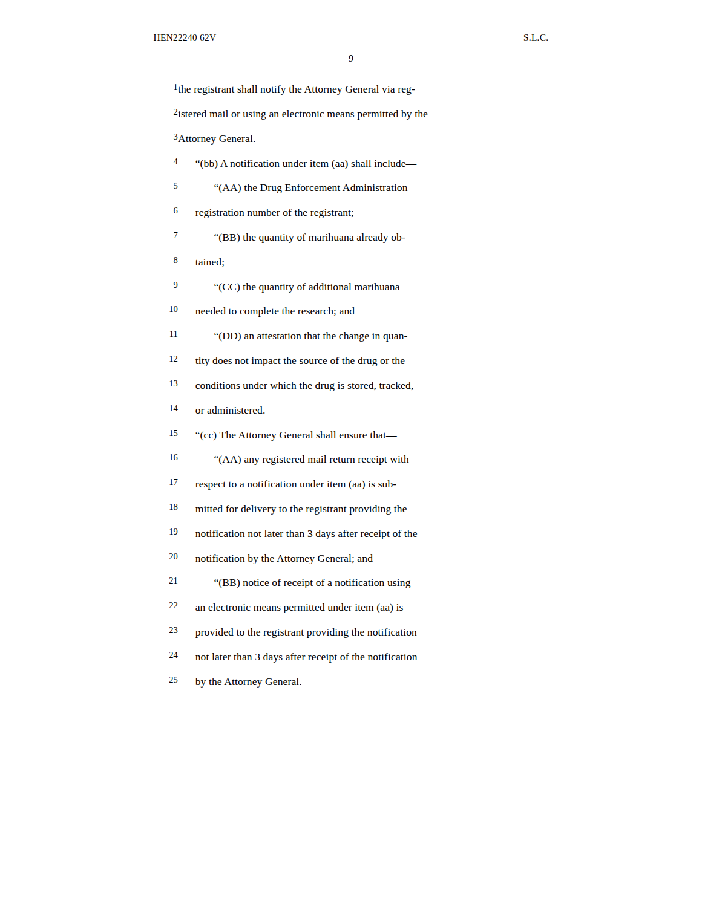HEN22240 62V S.L.C.
9
| 1 | the registrant shall notify the Attorney General via reg- |
| 2 | istered mail or using an electronic means permitted by the |
| 3 | Attorney General. |
| 4 | “(bb) A notification under item (aa) shall include— |
| 5 | “(AA) the Drug Enforcement Administration |
| 6 | registration number of the registrant; |
| 7 | “(BB) the quantity of marihuana already ob- |
| 8 | tained; |
| 9 | “(CC) the quantity of additional marihuana |
| 10 | needed to complete the research; and |
| 11 | “(DD) an attestation that the change in quan- |
| 12 | tity does not impact the source of the drug or the |
| 13 | conditions under which the drug is stored, tracked, |
| 14 | or administered. |
| 15 | “(cc) The Attorney General shall ensure that— |
| 16 | “(AA) any registered mail return receipt with |
| 17 | respect to a notification under item (aa) is sub- |
| 18 | mitted for delivery to the registrant providing the |
| 19 | notification not later than 3 days after receipt of the |
| 20 | notification by the Attorney General; and |
| 21 | “(BB) notice of receipt of a notification using |
| 22 | an electronic means permitted under item (aa) is |
| 23 | provided to the registrant providing the notification |
| 24 | not later than 3 days after receipt of the notification |
| 25 | by the Attorney General. |